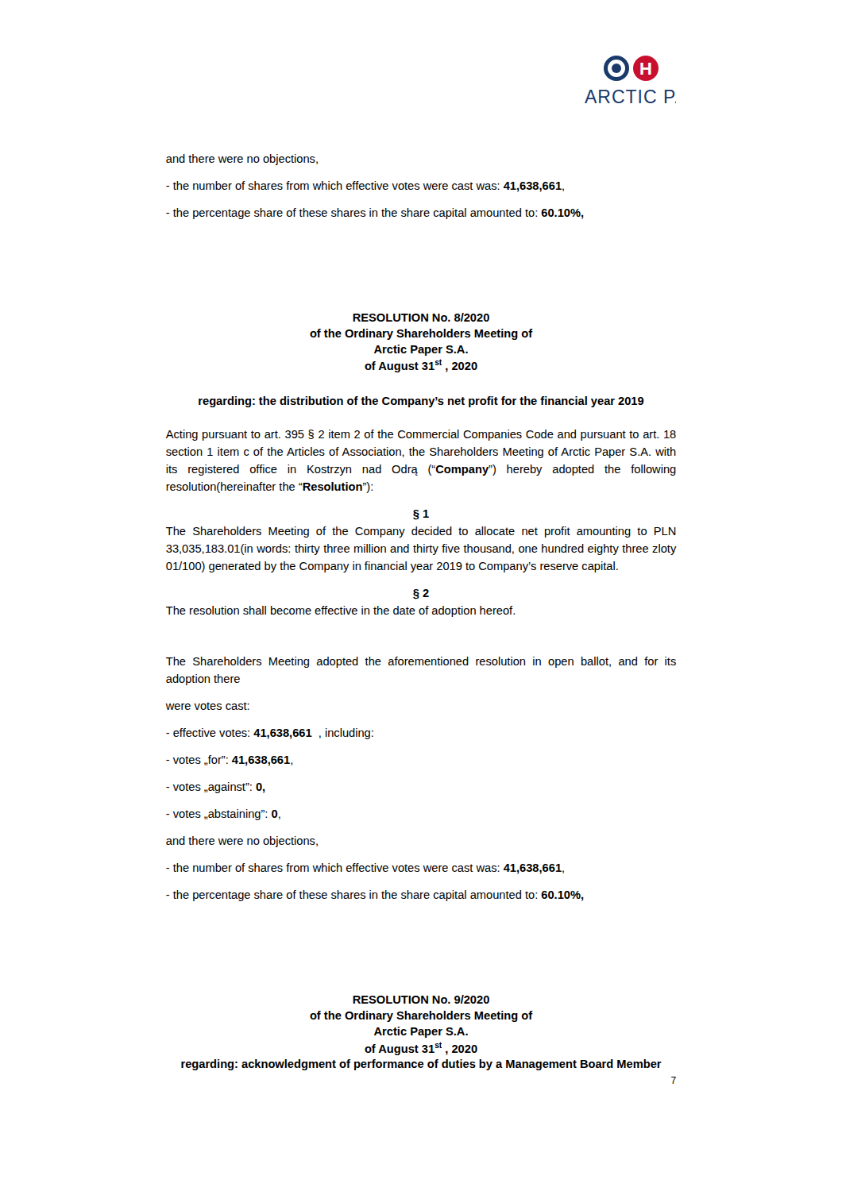H ARCTIC PAPER
and there were no objections,
- the number of shares from which effective votes were cast was: 41,638,661,
- the percentage share of these shares in the share capital amounted to: 60.10%,
RESOLUTION No. 8/2020
of the Ordinary Shareholders Meeting of
Arctic Paper S.A.
of August 31st , 2020
regarding: the distribution of the Company’s net profit for the financial year 2019
Acting pursuant to art. 395 § 2 item 2 of the Commercial Companies Code and pursuant to art. 18 section 1 item c of the Articles of Association, the Shareholders Meeting of Arctic Paper S.A. with its registered office in Kostrzyn nad Odrą (“Company”) hereby adopted the following resolution(hereinafter the “Resolution”):
§ 1
The Shareholders Meeting of the Company decided to allocate net profit amounting to PLN 33,035,183.01(in words: thirty three million and thirty five thousand, one hundred eighty three zloty 01/100) generated by the Company in financial year 2019 to Company’s reserve capital.
§ 2
The resolution shall become effective in the date of adoption hereof.
The Shareholders Meeting adopted the aforementioned resolution in open ballot, and for its adoption there
were votes cast:
- effective votes: 41,638,661 , including:
- votes „for”: 41,638,661,
- votes „against”: 0,
- votes „abstaining”: 0,
and there were no objections,
- the number of shares from which effective votes were cast was: 41,638,661,
- the percentage share of these shares in the share capital amounted to: 60.10%,
RESOLUTION No. 9/2020
of the Ordinary Shareholders Meeting of
Arctic Paper S.A.
of August 31st , 2020
regarding: acknowledgment of performance of duties by a Management Board Member
7